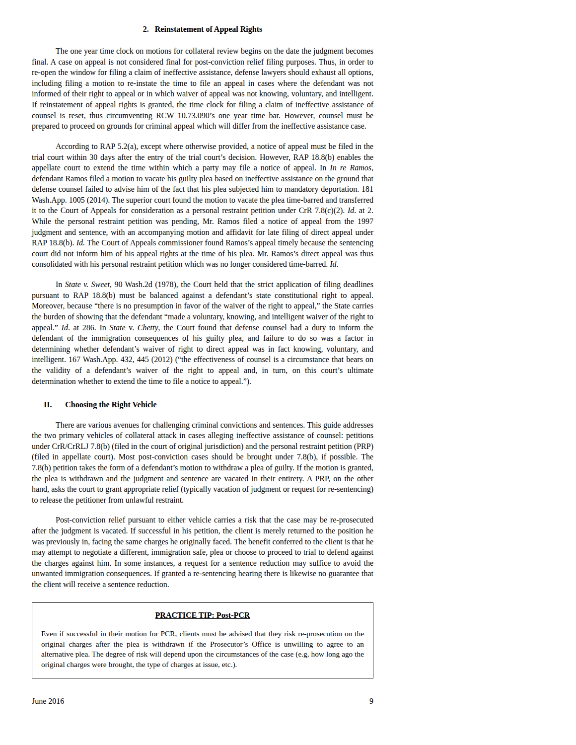2. Reinstatement of Appeal Rights
The one year time clock on motions for collateral review begins on the date the judgment becomes final. A case on appeal is not considered final for post-conviction relief filing purposes. Thus, in order to re-open the window for filing a claim of ineffective assistance, defense lawyers should exhaust all options, including filing a motion to re-instate the time to file an appeal in cases where the defendant was not informed of their right to appeal or in which waiver of appeal was not knowing, voluntary, and intelligent. If reinstatement of appeal rights is granted, the time clock for filing a claim of ineffective assistance of counsel is reset, thus circumventing RCW 10.73.090’s one year time bar. However, counsel must be prepared to proceed on grounds for criminal appeal which will differ from the ineffective assistance case.
According to RAP 5.2(a), except where otherwise provided, a notice of appeal must be filed in the trial court within 30 days after the entry of the trial court’s decision. However, RAP 18.8(b) enables the appellate court to extend the time within which a party may file a notice of appeal. In In re Ramos, defendant Ramos filed a motion to vacate his guilty plea based on ineffective assistance on the ground that defense counsel failed to advise him of the fact that his plea subjected him to mandatory deportation. 181 Wash.App. 1005 (2014). The superior court found the motion to vacate the plea time-barred and transferred it to the Court of Appeals for consideration as a personal restraint petition under CrR 7.8(c)(2). Id. at 2. While the personal restraint petition was pending, Mr. Ramos filed a notice of appeal from the 1997 judgment and sentence, with an accompanying motion and affidavit for late filing of direct appeal under RAP 18.8(b). Id. The Court of Appeals commissioner found Ramos’s appeal timely because the sentencing court did not inform him of his appeal rights at the time of his plea. Mr. Ramos’s direct appeal was thus consolidated with his personal restraint petition which was no longer considered time-barred. Id.
In State v. Sweet, 90 Wash.2d (1978), the Court held that the strict application of filing deadlines pursuant to RAP 18.8(b) must be balanced against a defendant’s state constitutional right to appeal. Moreover, because “there is no presumption in favor of the waiver of the right to appeal,” the State carries the burden of showing that the defendant “made a voluntary, knowing, and intelligent waiver of the right to appeal.” Id. at 286. In State v. Chetty, the Court found that defense counsel had a duty to inform the defendant of the immigration consequences of his guilty plea, and failure to do so was a factor in determining whether defendant’s waiver of right to direct appeal was in fact knowing, voluntary, and intelligent. 167 Wash.App. 432, 445 (2012) (“the effectiveness of counsel is a circumstance that bears on the validity of a defendant’s waiver of the right to appeal and, in turn, on this court’s ultimate determination whether to extend the time to file a notice to appeal.”).
II. Choosing the Right Vehicle
There are various avenues for challenging criminal convictions and sentences. This guide addresses the two primary vehicles of collateral attack in cases alleging ineffective assistance of counsel: petitions under CrR/CrRLJ 7.8(b) (filed in the court of original jurisdiction) and the personal restraint petition (PRP) (filed in appellate court). Most post-conviction cases should be brought under 7.8(b), if possible. The 7.8(b) petition takes the form of a defendant’s motion to withdraw a plea of guilty. If the motion is granted, the plea is withdrawn and the judgment and sentence are vacated in their entirety. A PRP, on the other hand, asks the court to grant appropriate relief (typically vacation of judgment or request for re-sentencing) to release the petitioner from unlawful restraint.
Post-conviction relief pursuant to either vehicle carries a risk that the case may be re-prosecuted after the judgment is vacated. If successful in his petition, the client is merely returned to the position he was previously in, facing the same charges he originally faced. The benefit conferred to the client is that he may attempt to negotiate a different, immigration safe, plea or choose to proceed to trial to defend against the charges against him. In some instances, a request for a sentence reduction may suffice to avoid the unwanted immigration consequences. If granted a re-sentencing hearing there is likewise no guarantee that the client will receive a sentence reduction.
PRACTICE TIP: Post-PCR
Even if successful in their motion for PCR, clients must be advised that they risk re-prosecution on the original charges after the plea is withdrawn if the Prosecutor’s Office is unwilling to agree to an alternative plea. The degree of risk will depend upon the circumstances of the case (e.g, how long ago the original charges were brought, the type of charges at issue, etc.).
June 2016 9